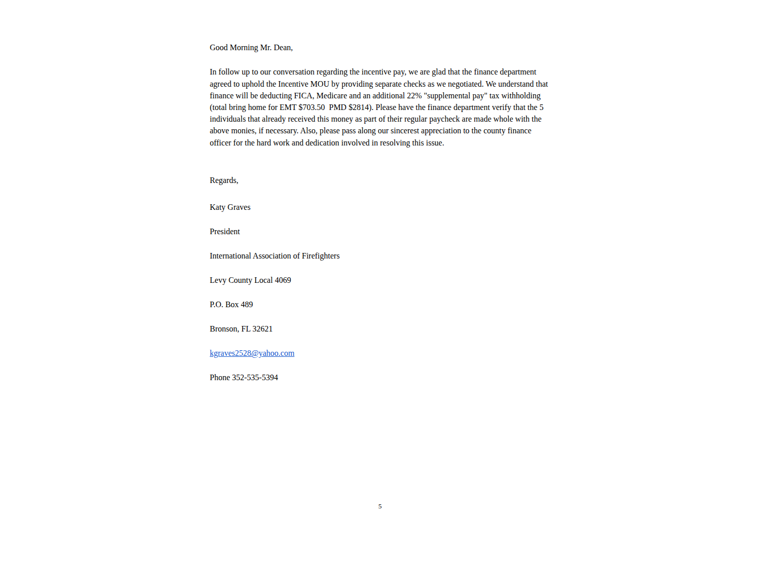Good Morning Mr. Dean,
In follow up to our conversation regarding the incentive pay, we are glad that the finance department agreed to uphold the Incentive MOU by providing separate checks as we negotiated. We understand that finance will be deducting FICA, Medicare and an additional 22% "supplemental pay" tax withholding (total bring home for EMT $703.50 PMD $2814). Please have the finance department verify that the 5 individuals that already received this money as part of their regular paycheck are made whole with the above monies, if necessary. Also, please pass along our sincerest appreciation to the county finance officer for the hard work and dedication involved in resolving this issue.
Regards,
Katy Graves
President
International Association of Firefighters
Levy County Local 4069
P.O. Box 489
Bronson, FL 32621
kgraves2528@yahoo.com
Phone 352-535-5394
5